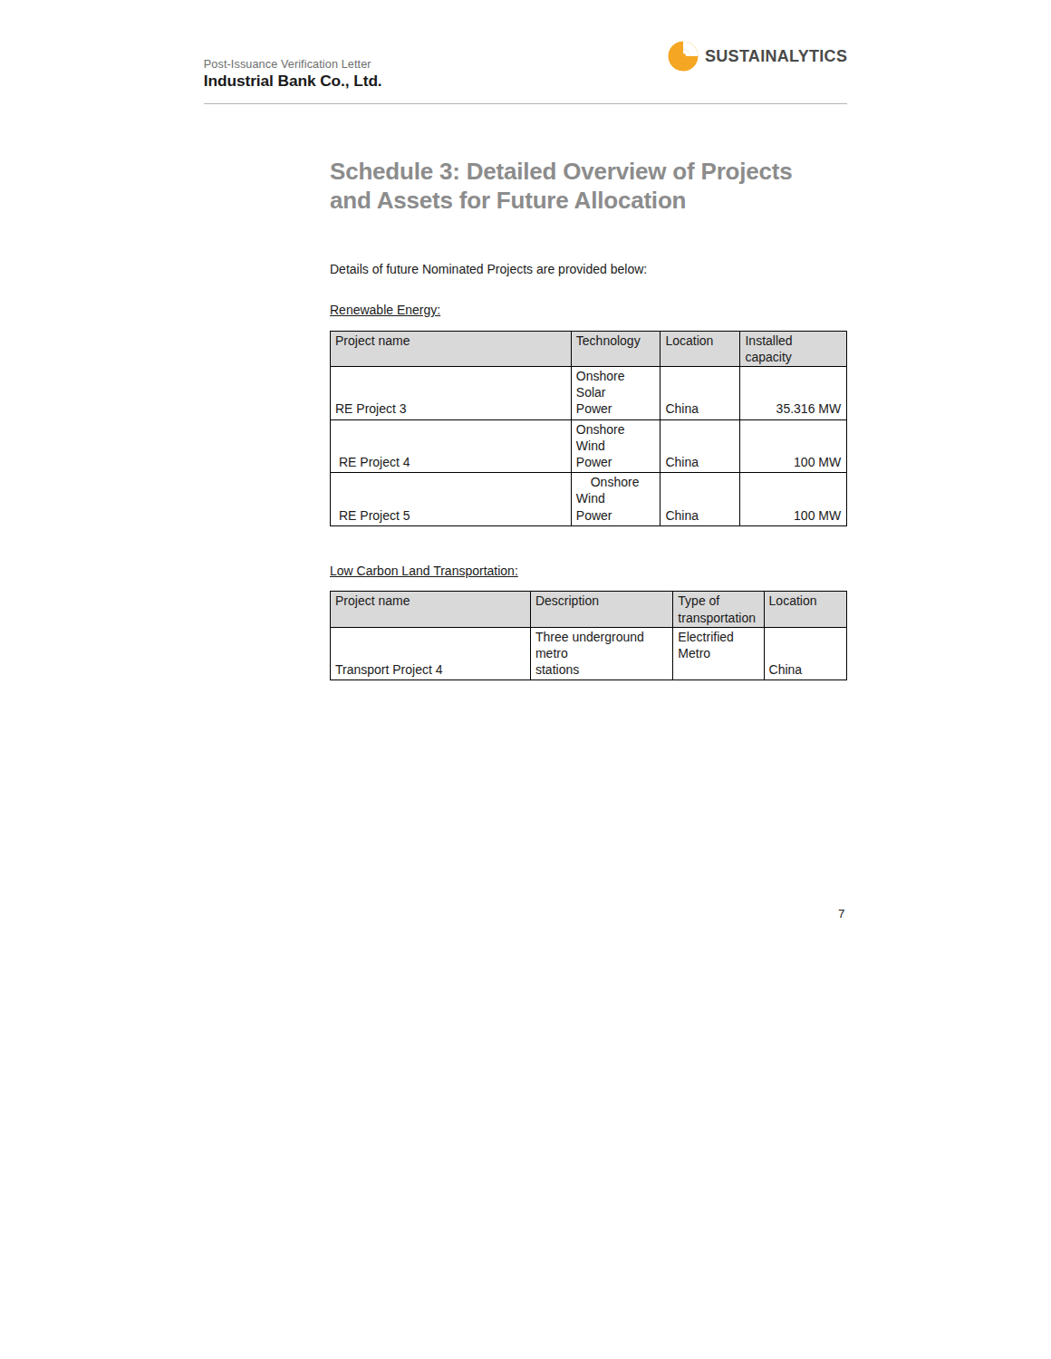Post-Issuance Verification Letter
Industrial Bank Co., Ltd.
SUSTAINALYTICS
Schedule 3: Detailed Overview of Projects and Assets for Future Allocation
Details of future Nominated Projects are provided below:
Renewable Energy:
| Project name | Technology | Location | Installed capacity |
| --- | --- | --- | --- |
| RE Project 3 | Onshore Solar Power | China | 35.316 MW |
| RE Project 4 | Onshore Wind Power | China | 100 MW |
| RE Project 5 | Onshore Wind Power | China | 100 MW |
Low Carbon Land Transportation:
| Project name | Description | Type of transportation | Location |
| --- | --- | --- | --- |
| Transport Project 4 | Three underground metro stations | Electrified Metro | China |
7